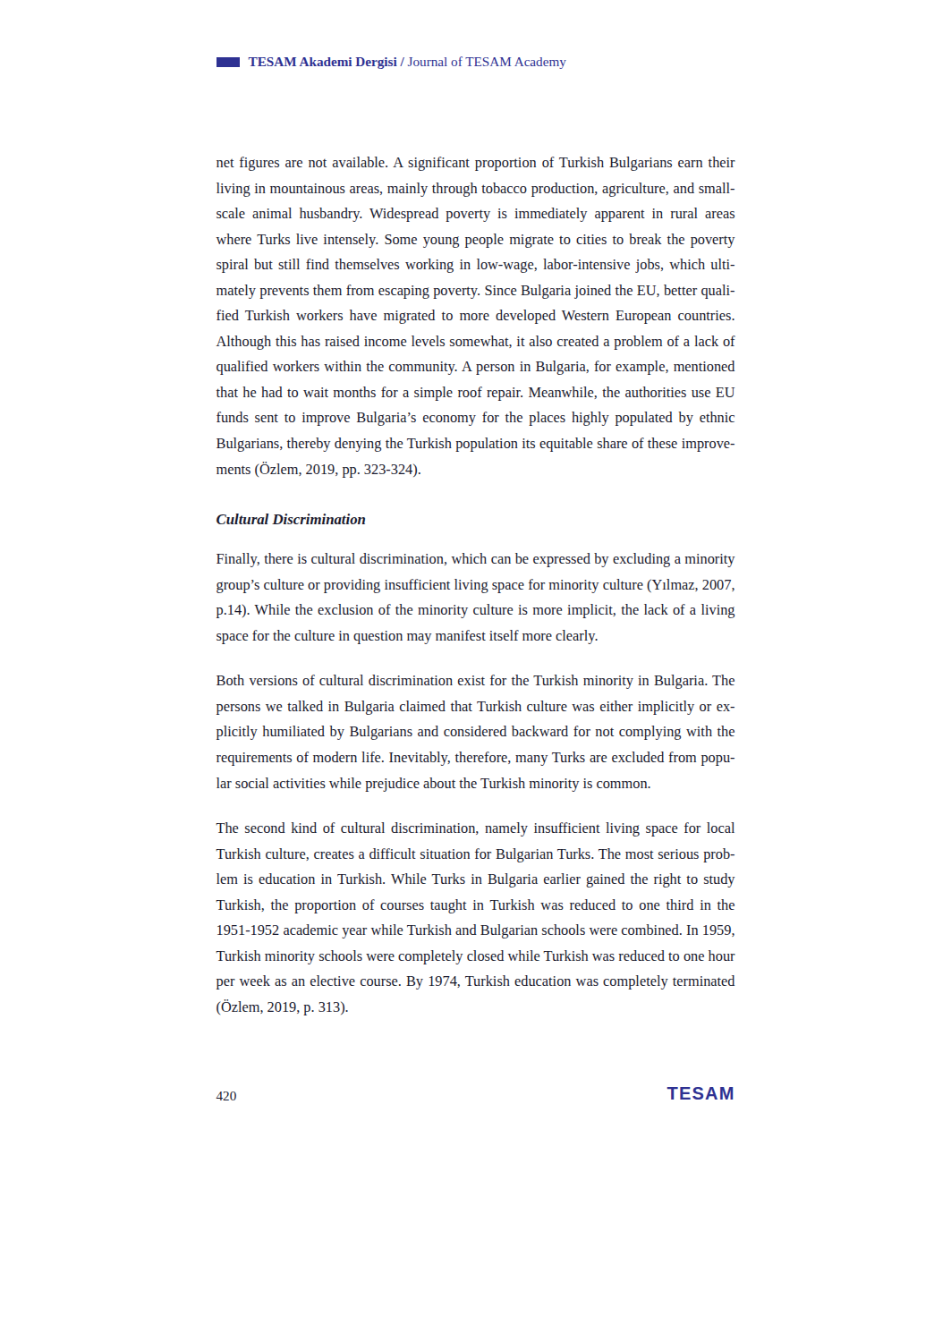TESAM Akademi Dergisi / Journal of TESAM Academy
net figures are not available. A significant proportion of Turkish Bulgarians earn their living in mountainous areas, mainly through tobacco production, agriculture, and small-scale animal husbandry. Widespread poverty is immediately apparent in rural areas where Turks live intensely. Some young people migrate to cities to break the poverty spiral but still find themselves working in low-wage, labor-intensive jobs, which ultimately prevents them from escaping poverty. Since Bulgaria joined the EU, better qualified Turkish workers have migrated to more developed Western European countries. Although this has raised income levels somewhat, it also created a problem of a lack of qualified workers within the community. A person in Bulgaria, for example, mentioned that he had to wait months for a simple roof repair. Meanwhile, the authorities use EU funds sent to improve Bulgaria’s economy for the places highly populated by ethnic Bulgarians, thereby denying the Turkish population its equitable share of these improvements (Özlem, 2019, pp. 323-324).
Cultural Discrimination
Finally, there is cultural discrimination, which can be expressed by excluding a minority group’s culture or providing insufficient living space for minority culture (Yılmaz, 2007, p.14). While the exclusion of the minority culture is more implicit, the lack of a living space for the culture in question may manifest itself more clearly.
Both versions of cultural discrimination exist for the Turkish minority in Bulgaria. The persons we talked in Bulgaria claimed that Turkish culture was either implicitly or explicitly humiliated by Bulgarians and considered backward for not complying with the requirements of modern life. Inevitably, therefore, many Turks are excluded from popular social activities while prejudice about the Turkish minority is common.
The second kind of cultural discrimination, namely insufficient living space for local Turkish culture, creates a difficult situation for Bulgarian Turks. The most serious problem is education in Turkish. While Turks in Bulgaria earlier gained the right to study Turkish, the proportion of courses taught in Turkish was reduced to one third in the 1951-1952 academic year while Turkish and Bulgarian schools were combined. In 1959, Turkish minority schools were completely closed while Turkish was reduced to one hour per week as an elective course. By 1974, Turkish education was completely terminated (Özlem, 2019, p. 313).
420 TESAM